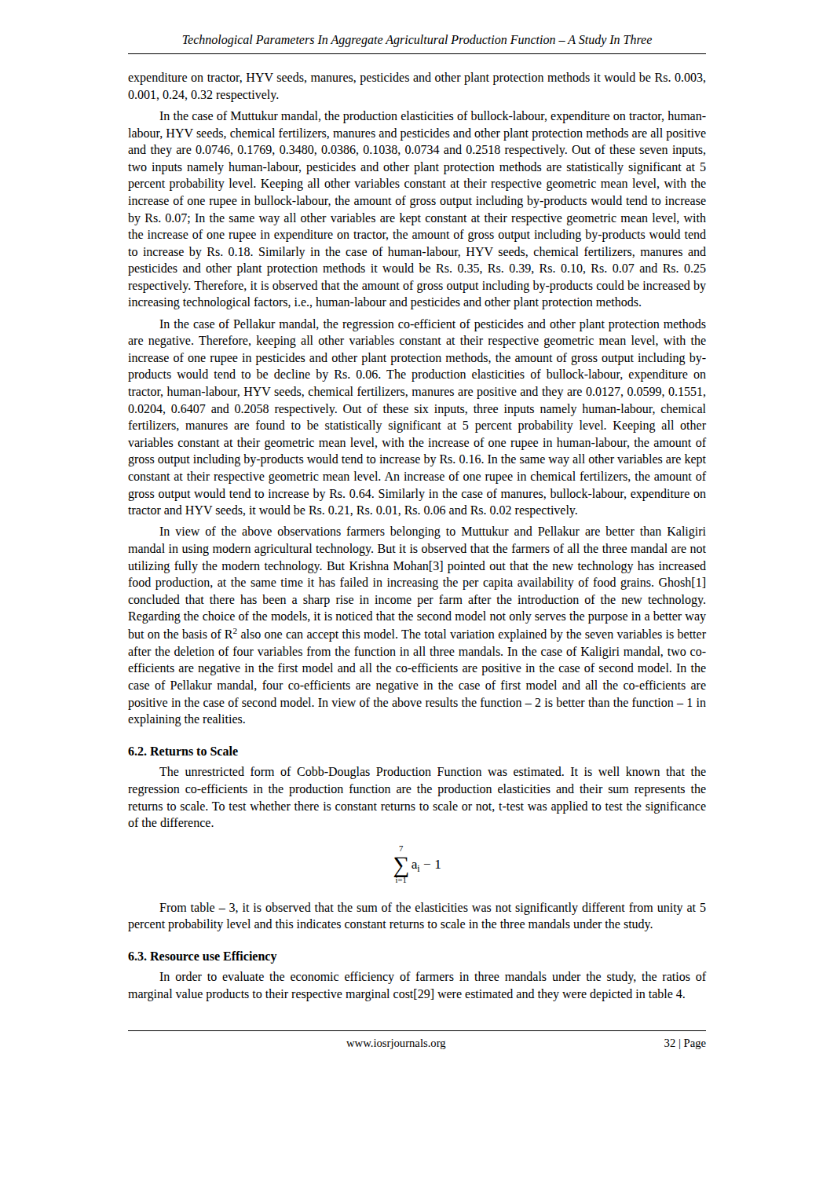Technological Parameters In Aggregate Agricultural Production Function – A Study In Three
expenditure on tractor, HYV seeds, manures, pesticides and other plant protection methods it would be Rs. 0.003, 0.001, 0.24, 0.32 respectively.
In the case of Muttukur mandal, the production elasticities of bullock-labour, expenditure on tractor, human-labour, HYV seeds, chemical fertilizers, manures and pesticides and other plant protection methods are all positive and they are 0.0746, 0.1769, 0.3480, 0.0386, 0.1038, 0.0734 and 0.2518 respectively. Out of these seven inputs, two inputs namely human-labour, pesticides and other plant protection methods are statistically significant at 5 percent probability level. Keeping all other variables constant at their respective geometric mean level, with the increase of one rupee in bullock-labour, the amount of gross output including by-products would tend to increase by Rs. 0.07; In the same way all other variables are kept constant at their respective geometric mean level, with the increase of one rupee in expenditure on tractor, the amount of gross output including by-products would tend to increase by Rs. 0.18. Similarly in the case of human-labour, HYV seeds, chemical fertilizers, manures and pesticides and other plant protection methods it would be Rs. 0.35, Rs. 0.39, Rs. 0.10, Rs. 0.07 and Rs. 0.25 respectively. Therefore, it is observed that the amount of gross output including by-products could be increased by increasing technological factors, i.e., human-labour and pesticides and other plant protection methods.
In the case of Pellakur mandal, the regression co-efficient of pesticides and other plant protection methods are negative. Therefore, keeping all other variables constant at their respective geometric mean level, with the increase of one rupee in pesticides and other plant protection methods, the amount of gross output including by-products would tend to be decline by Rs. 0.06. The production elasticities of bullock-labour, expenditure on tractor, human-labour, HYV seeds, chemical fertilizers, manures are positive and they are 0.0127, 0.0599, 0.1551, 0.0204, 0.6407 and 0.2058 respectively. Out of these six inputs, three inputs namely human-labour, chemical fertilizers, manures are found to be statistically significant at 5 percent probability level. Keeping all other variables constant at their geometric mean level, with the increase of one rupee in human-labour, the amount of gross output including by-products would tend to increase by Rs. 0.16. In the same way all other variables are kept constant at their respective geometric mean level. An increase of one rupee in chemical fertilizers, the amount of gross output would tend to increase by Rs. 0.64. Similarly in the case of manures, bullock-labour, expenditure on tractor and HYV seeds, it would be Rs. 0.21, Rs. 0.01, Rs. 0.06 and Rs. 0.02 respectively.
In view of the above observations farmers belonging to Muttukur and Pellakur are better than Kaligiri mandal in using modern agricultural technology. But it is observed that the farmers of all the three mandal are not utilizing fully the modern technology. But Krishna Mohan[3] pointed out that the new technology has increased food production, at the same time it has failed in increasing the per capita availability of food grains. Ghosh[1] concluded that there has been a sharp rise in income per farm after the introduction of the new technology. Regarding the choice of the models, it is noticed that the second model not only serves the purpose in a better way but on the basis of R2 also one can accept this model. The total variation explained by the seven variables is better after the deletion of four variables from the function in all three mandals. In the case of Kaligiri mandal, two co-efficients are negative in the first model and all the co-efficients are positive in the case of second model. In the case of Pellakur mandal, four co-efficients are negative in the case of first model and all the co-efficients are positive in the case of second model. In view of the above results the function – 2 is better than the function – 1 in explaining the realities.
6.2. Returns to Scale
The unrestricted form of Cobb-Douglas Production Function was estimated. It is well known that the regression co-efficients in the production function are the production elasticities and their sum represents the returns to scale. To test whether there is constant returns to scale or not, t-test was applied to test the significance of the difference.
7 ∑ i=1 ai − 1
From table – 3, it is observed that the sum of the elasticities was not significantly different from unity at 5 percent probability level and this indicates constant returns to scale in the three mandals under the study.
6.3. Resource use Efficiency
In order to evaluate the economic efficiency of farmers in three mandals under the study, the ratios of marginal value products to their respective marginal cost[29] were estimated and they were depicted in table 4.
www.iosrjournals.org
32 | Page